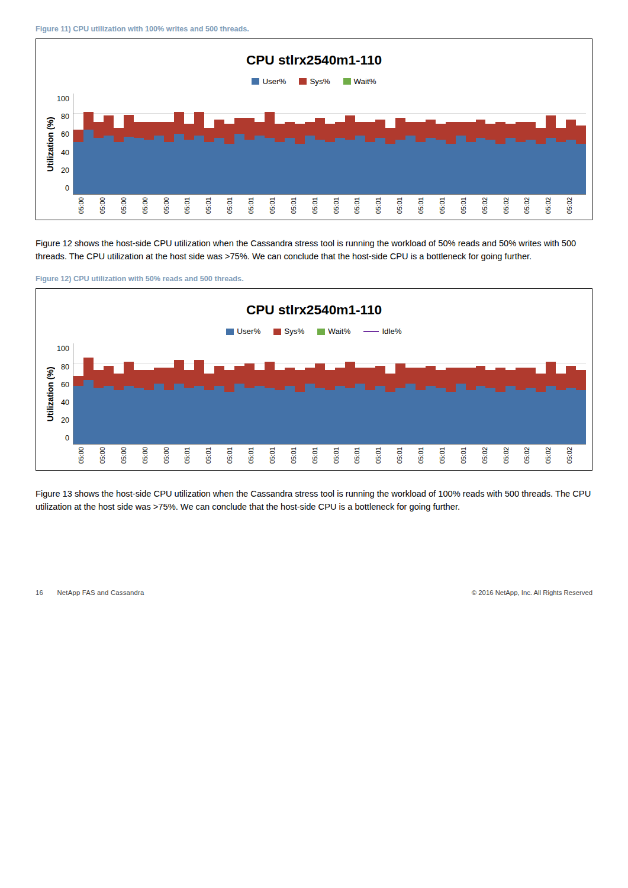Figure 11) CPU utilization with 100% writes and 500 threads.
CPU stlrx2540m1-110
User% Sys% Wait%
Utilization (%)
100
80
60
40
20
0
05:0005:0005:0005:0005:00 05:0105:0105:0105:0105:01 05:0105:0105:0105:0105:01 05:0105:0105:0105:0105:02 05:0205:0205:0205:02
Figure 12 shows the host-side CPU utilization when the Cassandra stress tool is running the workload of 50% reads and 50% writes with 500 threads. The CPU utilization at the host side was >75%. We can conclude that the host-side CPU is a bottleneck for going further.
Figure 12) CPU utilization with 50% reads and 500 threads.
CPU stlrx2540m1-110
User% Sys% Wait% Idle%
Utilization (%)
100
80
60
40
20
0
05:0005:0005:0005:0005:00 05:0105:0105:0105:0105:01 05:0105:0105:0105:0105:01 05:0105:0105:0105:0105:02 05:0205:0205:0205:02
Figure 13 shows the host-side CPU utilization when the Cassandra stress tool is running the workload of 100% reads with 500 threads. The CPU utilization at the host side was >75%. We can conclude that the host-side CPU is a bottleneck for going further.
16 NetApp FAS and Cassandra
© 2016 NetApp, Inc. All Rights Reserved